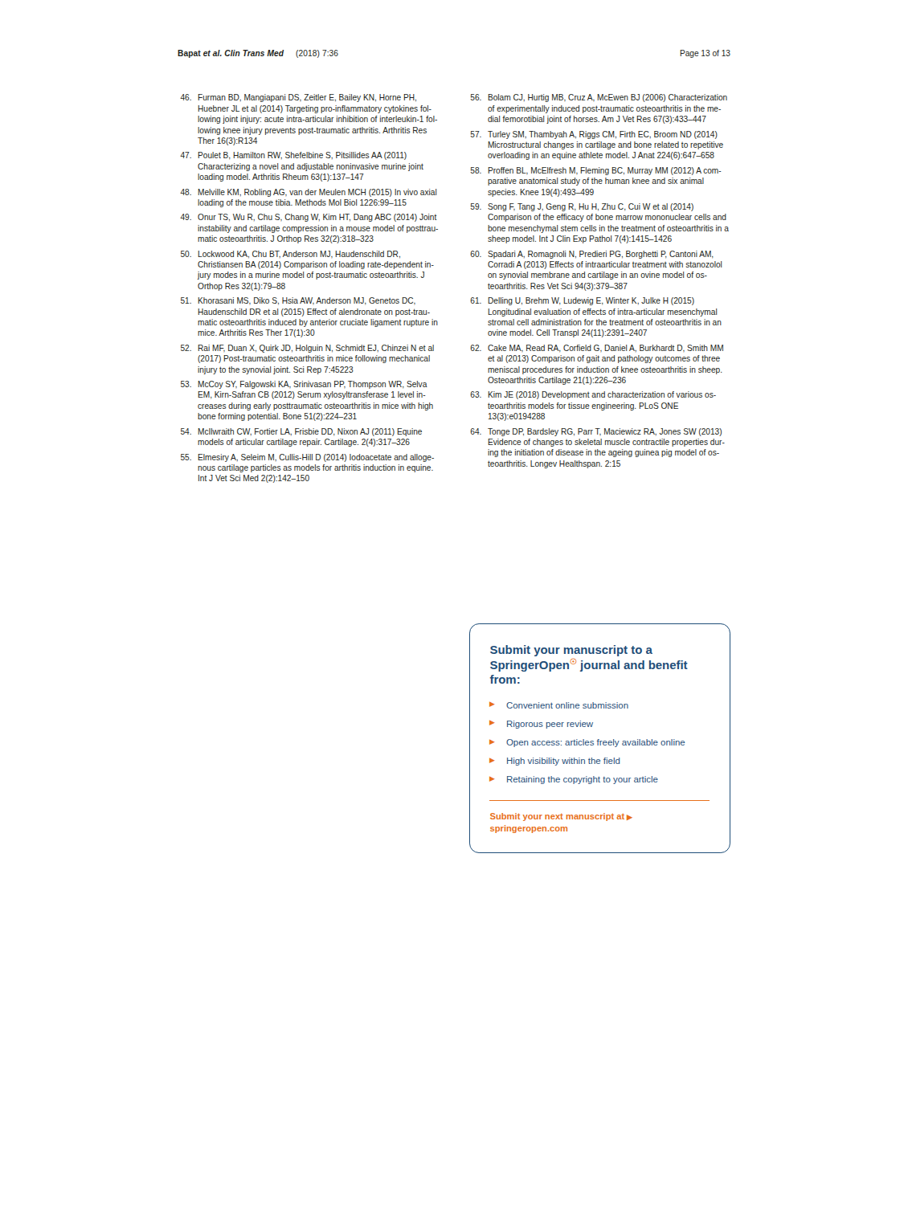Bapat et al. Clin Trans Med (2018) 7:36
Page 13 of 13
46. Furman BD, Mangiapani DS, Zeitler E, Bailey KN, Horne PH, Huebner JL et al (2014) Targeting pro-inflammatory cytokines following joint injury: acute intra-articular inhibition of interleukin-1 following knee injury prevents post-traumatic arthritis. Arthritis Res Ther 16(3):R134
47. Poulet B, Hamilton RW, Shefelbine S, Pitsillides AA (2011) Characterizing a novel and adjustable noninvasive murine joint loading model. Arthritis Rheum 63(1):137–147
48. Melville KM, Robling AG, van der Meulen MCH (2015) In vivo axial loading of the mouse tibia. Methods Mol Biol 1226:99–115
49. Onur TS, Wu R, Chu S, Chang W, Kim HT, Dang ABC (2014) Joint instability and cartilage compression in a mouse model of posttraumatic osteoarthritis. J Orthop Res 32(2):318–323
50. Lockwood KA, Chu BT, Anderson MJ, Haudenschild DR, Christiansen BA (2014) Comparison of loading rate-dependent injury modes in a murine model of post-traumatic osteoarthritis. J Orthop Res 32(1):79–88
51. Khorasani MS, Diko S, Hsia AW, Anderson MJ, Genetos DC, Haudenschild DR et al (2015) Effect of alendronate on post-traumatic osteoarthritis induced by anterior cruciate ligament rupture in mice. Arthritis Res Ther 17(1):30
52. Rai MF, Duan X, Quirk JD, Holguin N, Schmidt EJ, Chinzei N et al (2017) Post-traumatic osteoarthritis in mice following mechanical injury to the synovial joint. Sci Rep 7:45223
53. McCoy SY, Falgowski KA, Srinivasan PP, Thompson WR, Selva EM, Kirn-Safran CB (2012) Serum xylosyltransferase 1 level increases during early posttraumatic osteoarthritis in mice with high bone forming potential. Bone 51(2):224–231
54. McIlwraith CW, Fortier LA, Frisbie DD, Nixon AJ (2011) Equine models of articular cartilage repair. Cartilage. 2(4):317–326
55. Elmesiry A, Seleim M, Cullis-Hill D (2014) Iodoacetate and allogenous cartilage particles as models for arthritis induction in equine. Int J Vet Sci Med 2(2):142–150
56. Bolam CJ, Hurtig MB, Cruz A, McEwen BJ (2006) Characterization of experimentally induced post-traumatic osteoarthritis in the medial femorotibial joint of horses. Am J Vet Res 67(3):433–447
57. Turley SM, Thambyah A, Riggs CM, Firth EC, Broom ND (2014) Microstructural changes in cartilage and bone related to repetitive overloading in an equine athlete model. J Anat 224(6):647–658
58. Proffen BL, McElfresh M, Fleming BC, Murray MM (2012) A comparative anatomical study of the human knee and six animal species. Knee 19(4):493–499
59. Song F, Tang J, Geng R, Hu H, Zhu C, Cui W et al (2014) Comparison of the efficacy of bone marrow mononuclear cells and bone mesenchymal stem cells in the treatment of osteoarthritis in a sheep model. Int J Clin Exp Pathol 7(4):1415–1426
60. Spadari A, Romagnoli N, Predieri PG, Borghetti P, Cantoni AM, Corradi A (2013) Effects of intraarticular treatment with stanozolol on synovial membrane and cartilage in an ovine model of osteoarthritis. Res Vet Sci 94(3):379–387
61. Delling U, Brehm W, Ludewig E, Winter K, Julke H (2015) Longitudinal evaluation of effects of intra-articular mesenchymal stromal cell administration for the treatment of osteoarthritis in an ovine model. Cell Transpl 24(11):2391–2407
62. Cake MA, Read RA, Corfield G, Daniel A, Burkhardt D, Smith MM et al (2013) Comparison of gait and pathology outcomes of three meniscal procedures for induction of knee osteoarthritis in sheep. Osteoarthritis Cartilage 21(1):226–236
63. Kim JE (2018) Development and characterization of various osteoarthritis models for tissue engineering. PLoS ONE 13(3):e0194288
64. Tonge DP, Bardsley RG, Parr T, Maciewicz RA, Jones SW (2013) Evidence of changes to skeletal muscle contractile properties during the initiation of disease in the ageing guinea pig model of osteoarthritis. Longev Healthspan. 2:15
Submit your manuscript to a SpringerOpen☉ journal and benefit from:
Convenient online submission
Rigorous peer review
Open access: articles freely available online
High visibility within the field
Retaining the copyright to your article
Submit your next manuscript at ▶ springeropen.com